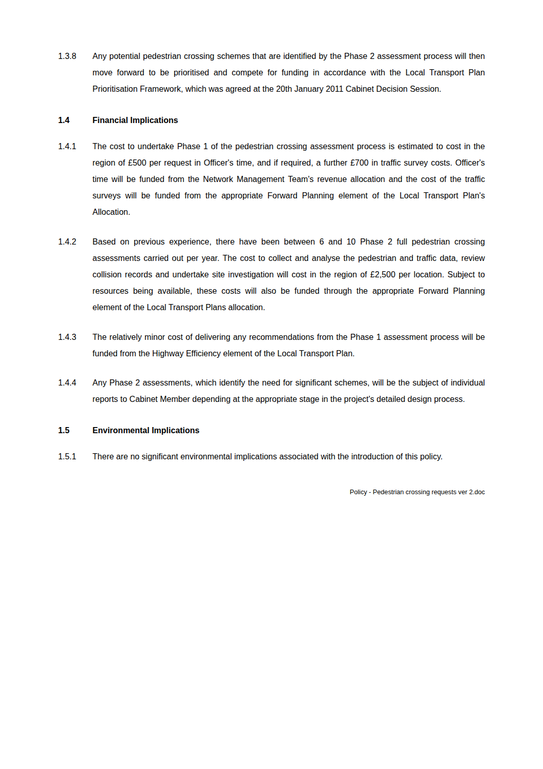1.3.8
Any potential pedestrian crossing schemes that are identified by the Phase 2 assessment process will then move forward to be prioritised and compete for funding in accordance with the Local Transport Plan Prioritisation Framework, which was agreed at the 20th January 2011 Cabinet Decision Session.
1.4 Financial Implications
1.4.1
The cost to undertake Phase 1 of the pedestrian crossing assessment process is estimated to cost in the region of £500 per request in Officer's time, and if required, a further £700 in traffic survey costs. Officer's time will be funded from the Network Management Team's revenue allocation and the cost of the traffic surveys will be funded from the appropriate Forward Planning element of the Local Transport Plan's Allocation.
1.4.2
Based on previous experience, there have been between 6 and 10 Phase 2 full pedestrian crossing assessments carried out per year. The cost to collect and analyse the pedestrian and traffic data, review collision records and undertake site investigation will cost in the region of £2,500 per location. Subject to resources being available, these costs will also be funded through the appropriate Forward Planning element of the Local Transport Plans allocation.
1.4.3
The relatively minor cost of delivering any recommendations from the Phase 1 assessment process will be funded from the Highway Efficiency element of the Local Transport Plan.
1.4.4
Any Phase 2 assessments, which identify the need for significant schemes, will be the subject of individual reports to Cabinet Member depending at the appropriate stage in the project's detailed design process.
1.5 Environmental Implications
1.5.1
There are no significant environmental implications associated with the introduction of this policy.
Policy - Pedestrian crossing requests ver 2.doc